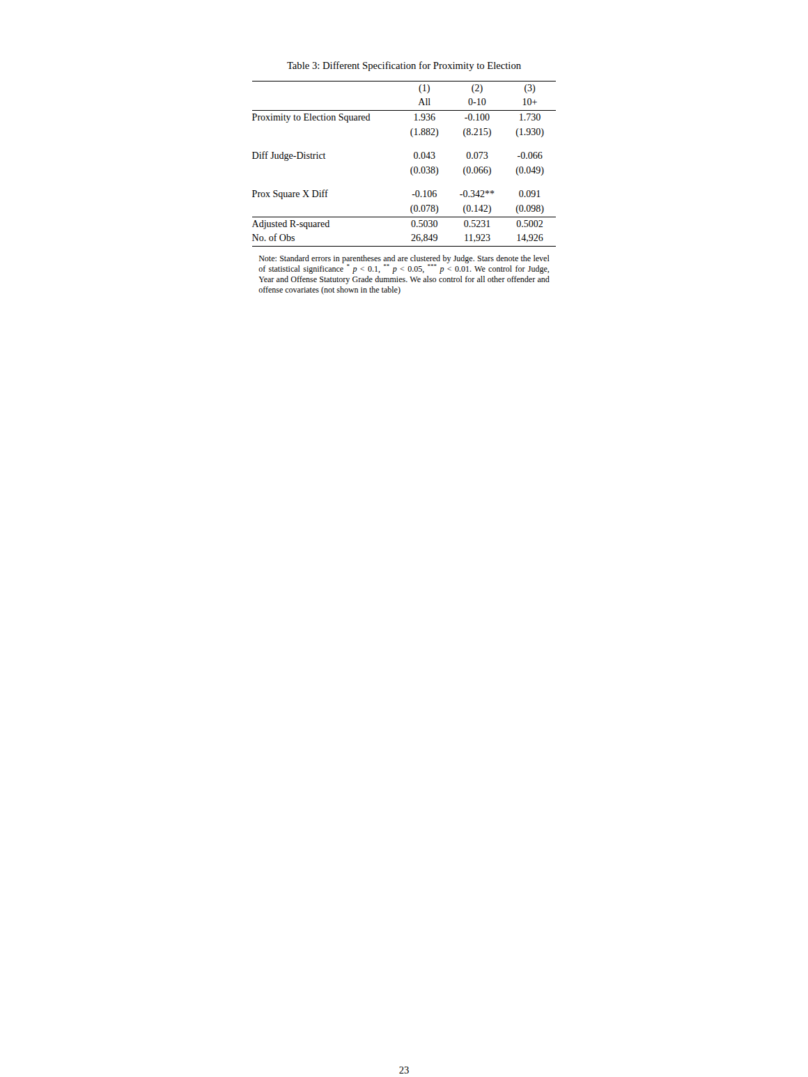Table 3: Different Specification for Proximity to Election
| | (1) | (2) | (3) |
| | All | 0-10 | 10+ |
| Proximity to Election Squared | 1.936 | -0.100 | 1.730 |
| | (1.882) | (8.215) | (1.930) |
| Diff Judge-District | 0.043 | 0.073 | -0.066 |
| | (0.038) | (0.066) | (0.049) |
| Prox Square X Diff | -0.106 | -0.342** | 0.091 |
| | (0.078) | (0.142) | (0.098) |
| Adjusted R-squared | 0.5030 | 0.5231 | 0.5002 |
| No. of Obs | 26,849 | 11,923 | 14,926 |
Note: Standard errors in parentheses and are clustered by Judge. Stars denote the level of statistical significance * p < 0.1, ** p < 0.05, *** p < 0.01. We control for Judge, Year and Offense Statutory Grade dummies. We also control for all other offender and offense covariates (not shown in the table)
23